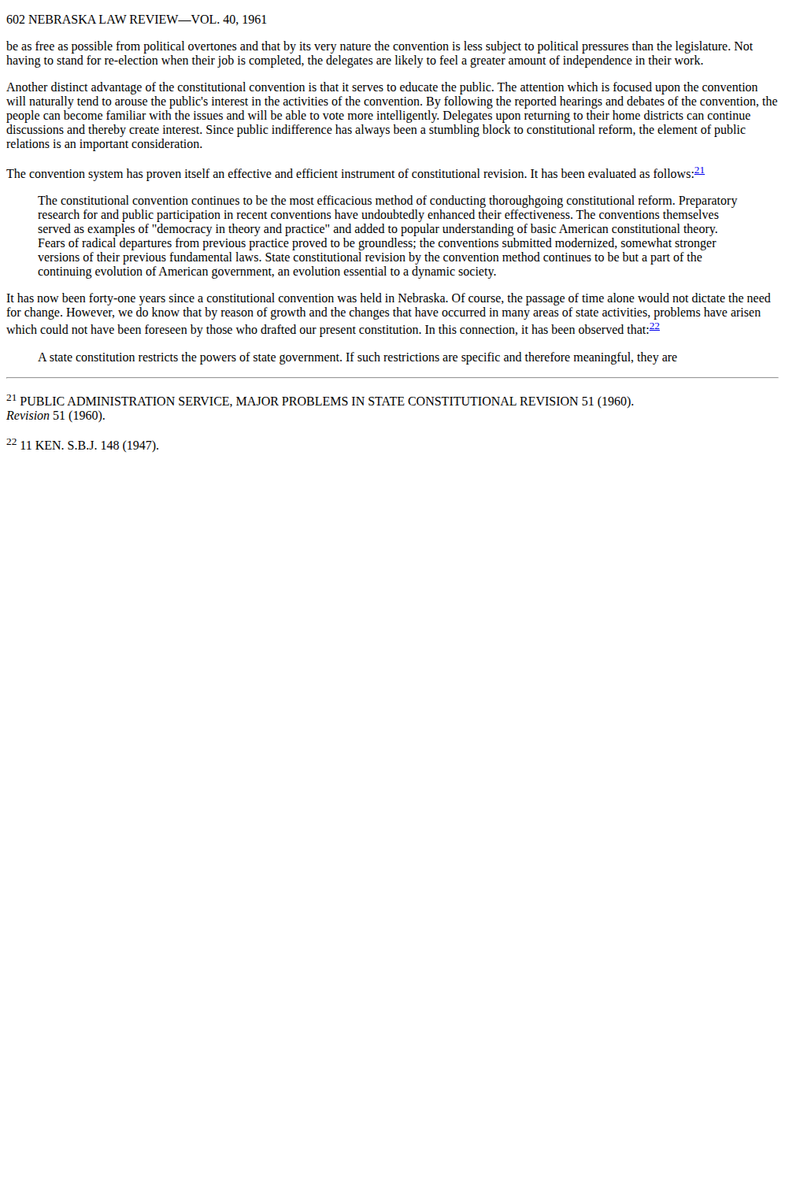602 NEBRASKA LAW REVIEW—VOL. 40, 1961
be as free as possible from political overtones and that by its very nature the convention is less subject to political pressures than the legislature. Not having to stand for re-election when their job is completed, the delegates are likely to feel a greater amount of independence in their work.
Another distinct advantage of the constitutional convention is that it serves to educate the public. The attention which is focused upon the convention will naturally tend to arouse the public's interest in the activities of the convention. By following the reported hearings and debates of the convention, the people can become familiar with the issues and will be able to vote more intelligently. Delegates upon returning to their home districts can continue discussions and thereby create interest. Since public indifference has always been a stumbling block to constitutional reform, the element of public relations is an important consideration.
The convention system has proven itself an effective and efficient instrument of constitutional revision. It has been evaluated as follows:21
The constitutional convention continues to be the most efficacious method of conducting thoroughgoing constitutional reform. Preparatory research for and public participation in recent conventions have undoubtedly enhanced their effectiveness. The conventions themselves served as examples of "democracy in theory and practice" and added to popular understanding of basic American constitutional theory. Fears of radical departures from previous practice proved to be groundless; the conventions submitted modernized, somewhat stronger versions of their previous fundamental laws. State constitutional revision by the convention method continues to be but a part of the continuing evolution of American government, an evolution essential to a dynamic society.
It has now been forty-one years since a constitutional convention was held in Nebraska. Of course, the passage of time alone would not dictate the need for change. However, we do know that by reason of growth and the changes that have occurred in many areas of state activities, problems have arisen which could not have been foreseen by those who drafted our present constitution. In this connection, it has been observed that:22
A state constitution restricts the powers of state government. If such restrictions are specific and therefore meaningful, they are
21 PUBLIC ADMINISTRATION SERVICE, MAJOR PROBLEMS IN STATE CONSTITUTIONAL REVISION 51 (1960).
Revision 51 (1960).
22 11 KEN. S.B.J. 148 (1947).